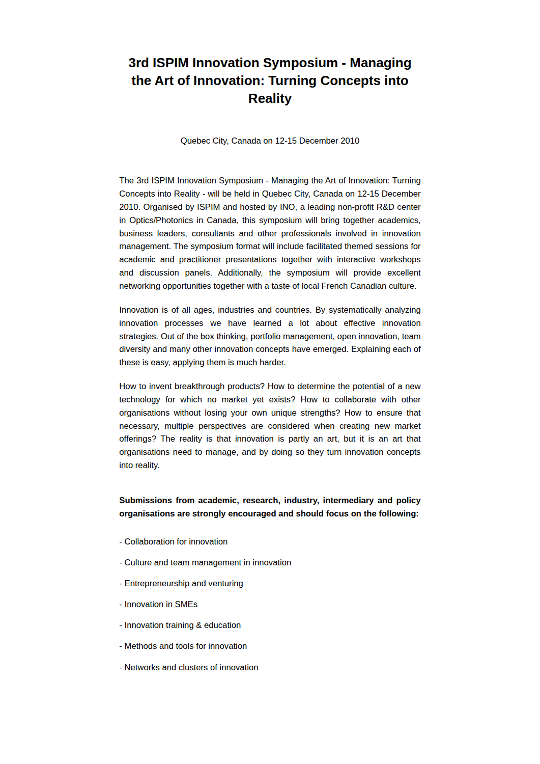3rd ISPIM Innovation Symposium - Managing the Art of Innovation: Turning Concepts into Reality
Quebec City, Canada on 12-15 December 2010
The 3rd ISPIM Innovation Symposium - Managing the Art of Innovation: Turning Concepts into Reality - will be held in Quebec City, Canada on 12-15 December 2010. Organised by ISPIM and hosted by INO, a leading non-profit R&D center in Optics/Photonics in Canada, this symposium will bring together academics, business leaders, consultants and other professionals involved in innovation management. The symposium format will include facilitated themed sessions for academic and practitioner presentations together with interactive workshops and discussion panels. Additionally, the symposium will provide excellent networking opportunities together with a taste of local French Canadian culture.
Innovation is of all ages, industries and countries. By systematically analyzing innovation processes we have learned a lot about effective innovation strategies. Out of the box thinking, portfolio management, open innovation, team diversity and many other innovation concepts have emerged. Explaining each of these is easy, applying them is much harder.
How to invent breakthrough products? How to determine the potential of a new technology for which no market yet exists? How to collaborate with other organisations without losing your own unique strengths? How to ensure that necessary, multiple perspectives are considered when creating new market offerings? The reality is that innovation is partly an art, but it is an art that organisations need to manage, and by doing so they turn innovation concepts into reality.
Submissions from academic, research, industry, intermediary and policy organisations are strongly encouraged and should focus on the following:
- Collaboration for innovation
- Culture and team management in innovation
- Entrepreneurship and venturing
- Innovation in SMEs
- Innovation training & education
- Methods and tools for innovation
- Networks and clusters of innovation